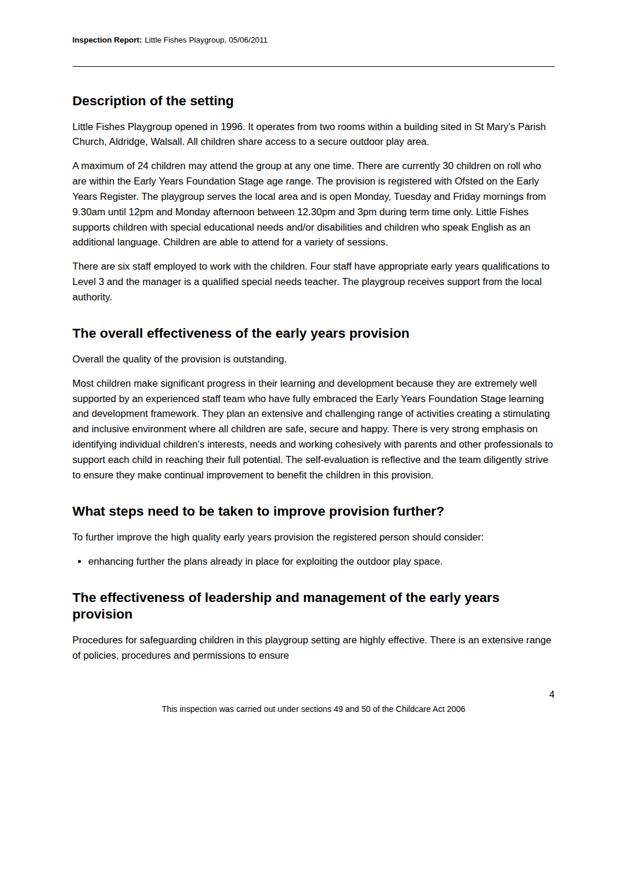Inspection Report: Little Fishes Playgroup, 05/06/2011
Description of the setting
Little Fishes Playgroup opened in 1996. It operates from two rooms within a building sited in St Mary's Parish Church, Aldridge, Walsall. All children share access to a secure outdoor play area.
A maximum of 24 children may attend the group at any one time. There are currently 30 children on roll who are within the Early Years Foundation Stage age range. The provision is registered with Ofsted on the Early Years Register. The playgroup serves the local area and is open Monday, Tuesday and Friday mornings from 9.30am until 12pm and Monday afternoon between 12.30pm and 3pm during term time only. Little Fishes supports children with special educational needs and/or disabilities and children who speak English as an additional language. Children are able to attend for a variety of sessions.
There are six staff employed to work with the children. Four staff have appropriate early years qualifications to Level 3 and the manager is a qualified special needs teacher. The playgroup receives support from the local authority.
The overall effectiveness of the early years provision
Overall the quality of the provision is outstanding.
Most children make significant progress in their learning and development because they are extremely well supported by an experienced staff team who have fully embraced the Early Years Foundation Stage learning and development framework. They plan an extensive and challenging range of activities creating a stimulating and inclusive environment where all children are safe, secure and happy. There is very strong emphasis on identifying individual children's interests, needs and working cohesively with parents and other professionals to support each child in reaching their full potential. The self-evaluation is reflective and the team diligently strive to ensure they make continual improvement to benefit the children in this provision.
What steps need to be taken to improve provision further?
To further improve the high quality early years provision the registered person should consider:
enhancing further the plans already in place for exploiting the outdoor play space.
The effectiveness of leadership and management of the early years provision
Procedures for safeguarding children in this playgroup setting are highly effective. There is an extensive range of policies, procedures and permissions to ensure
4 This inspection was carried out under sections 49 and 50 of the Childcare Act 2006